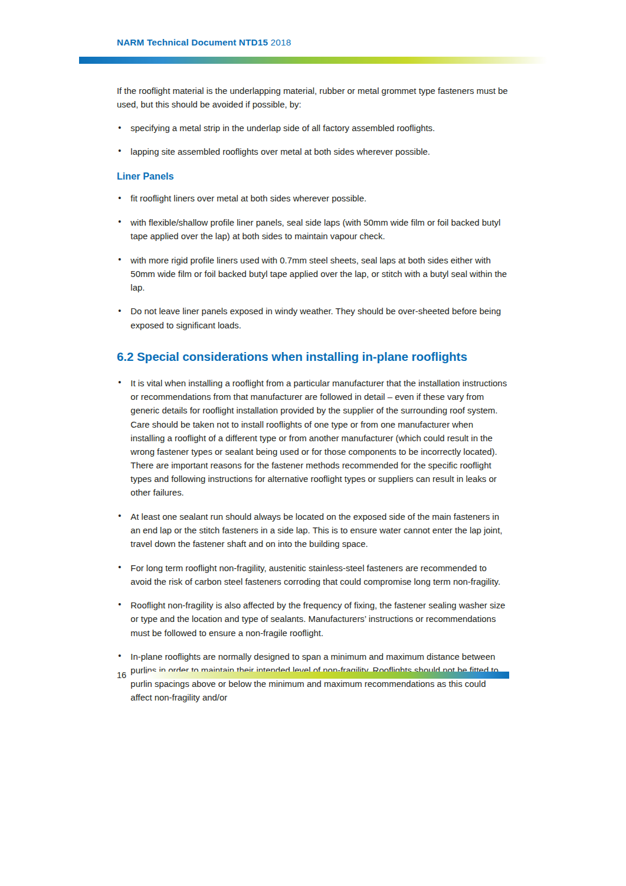NARM Technical Document NTD15 2018
If the rooflight material is the underlapping material, rubber or metal grommet type fasteners must be used, but this should be avoided if possible, by:
specifying a metal strip in the underlap side of all factory assembled rooflights.
lapping site assembled rooflights over metal at both sides wherever possible.
Liner Panels
fit rooflight liners over metal at both sides wherever possible.
with flexible/shallow profile liner panels, seal side laps (with 50mm wide film or foil backed butyl tape applied over the lap) at both sides to maintain vapour check.
with more rigid profile liners used with 0.7mm steel sheets, seal laps at both sides either with 50mm wide film or foil backed butyl tape applied over the lap, or stitch with a butyl seal within the lap.
Do not leave liner panels exposed in windy weather. They should be over-sheeted before being exposed to significant loads.
6.2 Special considerations when installing in-plane rooflights
It is vital when installing a rooflight from a particular manufacturer that the installation instructions or recommendations from that manufacturer are followed in detail – even if these vary from generic details for rooflight installation provided by the supplier of the surrounding roof system. Care should be taken not to install rooflights of one type or from one manufacturer when installing a rooflight of a different type or from another manufacturer (which could result in the wrong fastener types or sealant being used or for those components to be incorrectly located). There are important reasons for the fastener methods recommended for the specific rooflight types and following instructions for alternative rooflight types or suppliers can result in leaks or other failures.
At least one sealant run should always be located on the exposed side of the main fasteners in an end lap or the stitch fasteners in a side lap. This is to ensure water cannot enter the lap joint, travel down the fastener shaft and on into the building space.
For long term rooflight non-fragility, austenitic stainless-steel fasteners are recommended to avoid the risk of carbon steel fasteners corroding that could compromise long term non-fragility.
Rooflight non-fragility is also affected by the frequency of fixing, the fastener sealing washer size or type and the location and type of sealants. Manufacturers’ instructions or recommendations must be followed to ensure a non-fragile rooflight.
In-plane rooflights are normally designed to span a minimum and maximum distance between purlins in order to maintain their intended level of non-fragility. Rooflights should not be fitted to purlin spacings above or below the minimum and maximum recommendations as this could affect non-fragility and/or
16